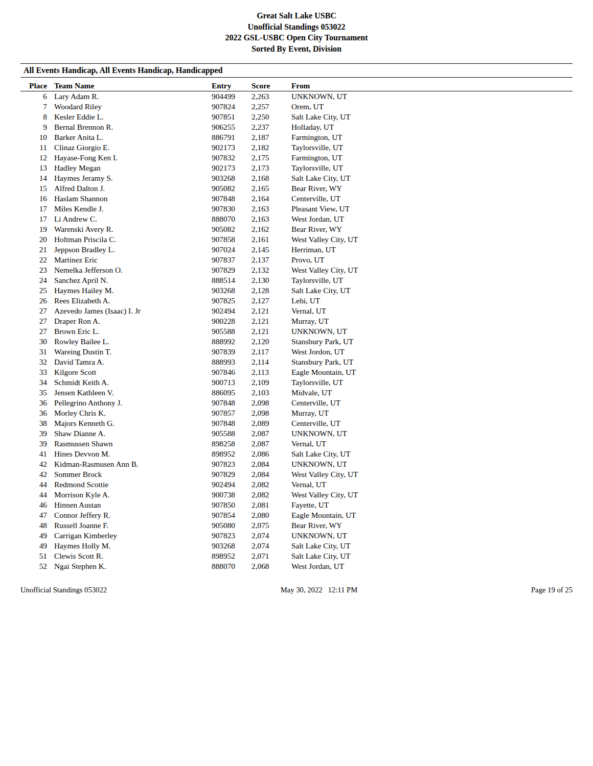Great Salt Lake USBC Unofficial Standings 053022 2022 GSL-USBC Open City Tournament Sorted By Event, Division
All Events Handicap, All Events Handicap, Handicapped
| Place | Team Name | Entry | Score | From |
| --- | --- | --- | --- | --- |
| 6 | Lary Adam R. | 904499 | 2,263 | UNKNOWN, UT |
| 7 | Woodard Riley | 907824 | 2,257 | Orem, UT |
| 8 | Kesler Eddie L. | 907851 | 2,250 | Salt Lake City, UT |
| 9 | Bernal Brennon R. | 906255 | 2,237 | Holladay, UT |
| 10 | Barker Anita L. | 886791 | 2,187 | Farmington, UT |
| 11 | Clinaz Giorgio E. | 902173 | 2,182 | Taylorsville, UT |
| 12 | Hayase-Fong Ken I. | 907832 | 2,175 | Farmington, UT |
| 13 | Hadley Megan | 902173 | 2,173 | Taylorsville, UT |
| 14 | Haymes Jeramy S. | 903268 | 2,168 | Salt Lake City, UT |
| 15 | Alfred Dalton J. | 905082 | 2,165 | Bear River, WY |
| 16 | Haslam Shannon | 907848 | 2,164 | Centerville, UT |
| 17 | Miles Kendle J. | 907830 | 2,163 | Pleasant View, UT |
| 17 | Li Andrew C. | 888070 | 2,163 | West Jordan, UT |
| 19 | Warenski Avery R. | 905082 | 2,162 | Bear River, WY |
| 20 | Holtman Priscila C. | 907858 | 2,161 | West Valley City, UT |
| 21 | Jeppson Bradley L. | 907024 | 2,145 | Herriman, UT |
| 22 | Martinez Eric | 907837 | 2,137 | Provo, UT |
| 23 | Nemelka Jefferson O. | 907829 | 2,132 | West Valley City, UT |
| 24 | Sanchez April N. | 888514 | 2,130 | Taylorsville, UT |
| 25 | Haymes Hailey M. | 903268 | 2,128 | Salt Lake City, UT |
| 26 | Rees Elizabeth A. | 907825 | 2,127 | Lehi, UT |
| 27 | Azevedo James (Isaac) I. Jr | 902494 | 2,121 | Vernal, UT |
| 27 | Draper Ron A. | 900228 | 2,121 | Murray, UT |
| 27 | Brown Eric L. | 905588 | 2,121 | UNKNOWN, UT |
| 30 | Rowley Bailee L. | 888992 | 2,120 | Stansbury Park, UT |
| 31 | Wareing Dustin T. | 907839 | 2,117 | West Jordon, UT |
| 32 | David Tamra A. | 888993 | 2,114 | Stansbury Park, UT |
| 33 | Kilgore Scott | 907846 | 2,113 | Eagle Mountain, UT |
| 34 | Schmidt Keith A. | 900713 | 2,109 | Taylorsville, UT |
| 35 | Jensen Kathleen V. | 886095 | 2,103 | Midvale, UT |
| 36 | Pellegrino Anthony J. | 907848 | 2,098 | Centerville, UT |
| 36 | Morley Chris K. | 907857 | 2,098 | Murray, UT |
| 38 | Majors Kenneth G. | 907848 | 2,089 | Centerville, UT |
| 39 | Shaw Dianne A. | 905588 | 2,087 | UNKNOWN, UT |
| 39 | Rasmussen Shawn | 898258 | 2,087 | Vernal, UT |
| 41 | Hines Devvon M. | 898952 | 2,086 | Salt Lake City, UT |
| 42 | Kidman-Rasmusen Ann B. | 907823 | 2,084 | UNKNOWN, UT |
| 42 | Sommer Brock | 907829 | 2,084 | West Valley City, UT |
| 44 | Redmond Scottie | 902494 | 2,082 | Vernal, UT |
| 44 | Morrison Kyle A. | 900738 | 2,082 | West Valley City, UT |
| 46 | Hinnen Austan | 907850 | 2,081 | Fayette, UT |
| 47 | Connor Jeffery R. | 907854 | 2,080 | Eagle Mountain, UT |
| 48 | Russell Joanne F. | 905080 | 2,075 | Bear River, WY |
| 49 | Carrigan Kimberley | 907823 | 2,074 | UNKNOWN, UT |
| 49 | Haymes Holly M. | 903268 | 2,074 | Salt Lake City, UT |
| 51 | Clewis Scott R. | 898952 | 2,071 | Salt Lake City, UT |
| 52 | Ngai Stephen K. | 888070 | 2,068 | West Jordan, UT |
Unofficial Standings 053022
May 30, 2022 12:11 PM
Page 19 of 25